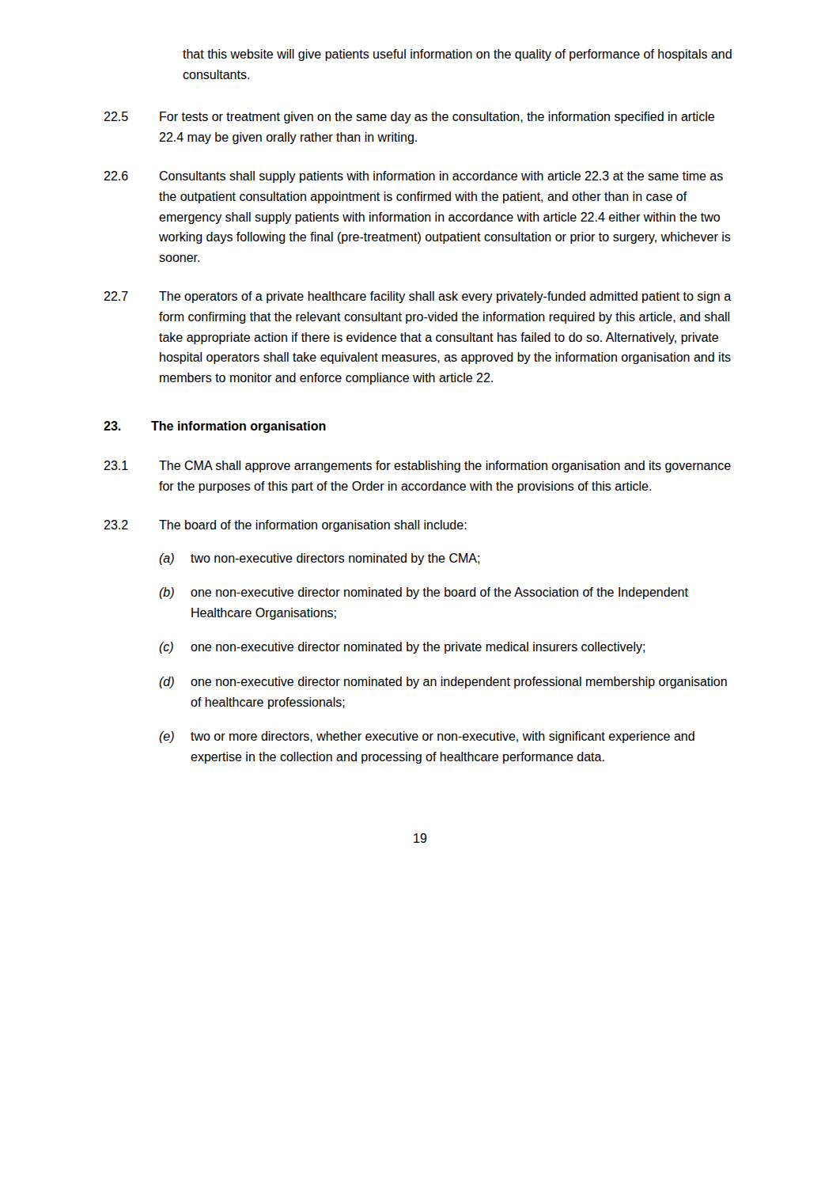that this website will give patients useful information on the quality of performance of hospitals and consultants.
22.5
For tests or treatment given on the same day as the consultation, the information specified in article 22.4 may be given orally rather than in writing.
22.6
Consultants shall supply patients with information in accordance with article 22.3 at the same time as the outpatient consultation appointment is confirmed with the patient, and other than in case of emergency shall supply patients with information in accordance with article 22.4 either within the two working days following the final (pre-treatment) outpatient consultation or prior to surgery, whichever is sooner.
22.7
The operators of a private healthcare facility shall ask every privately-funded admitted patient to sign a form confirming that the relevant consultant pro-vided the information required by this article, and shall take appropriate action if there is evidence that a consultant has failed to do so. Alternatively, private hospital operators shall take equivalent measures, as approved by the information organisation and its members to monitor and enforce compliance with article 22.
23. The information organisation
23.1
The CMA shall approve arrangements for establishing the information organisation and its governance for the purposes of this part of the Order in accordance with the provisions of this article.
23.2
The board of the information organisation shall include:
(a) two non-executive directors nominated by the CMA;
(b) one non-executive director nominated by the board of the Association of the Independent Healthcare Organisations;
(c) one non-executive director nominated by the private medical insurers collectively;
(d) one non-executive director nominated by an independent professional membership organisation of healthcare professionals;
(e) two or more directors, whether executive or non-executive, with significant experience and expertise in the collection and processing of healthcare performance data.
19